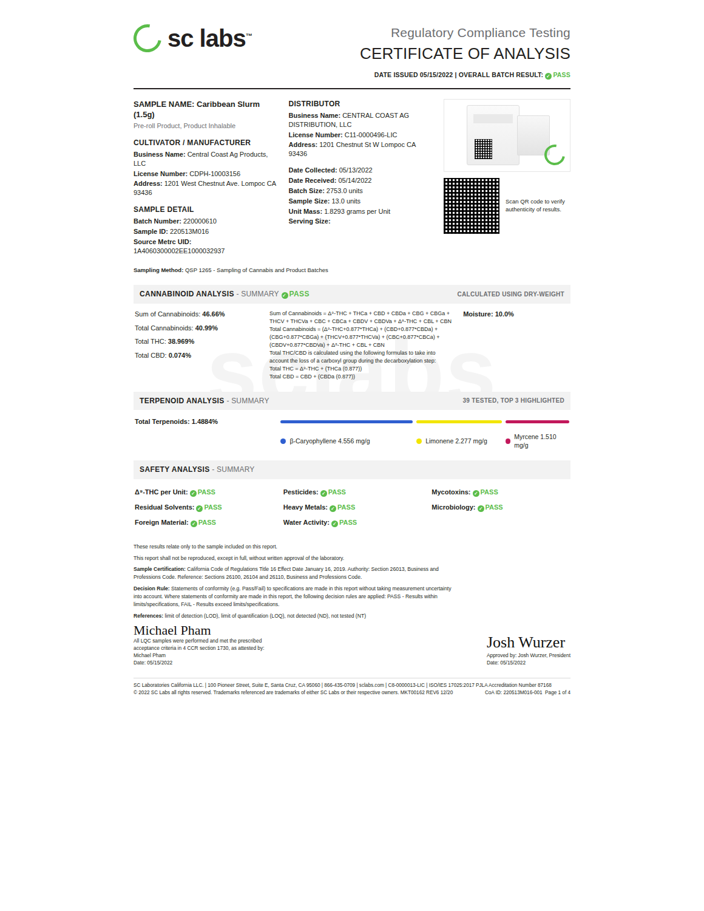sclabs
sc labs™
Regulatory Compliance Testing
CERTIFICATE OF ANALYSIS
DATE ISSUED 05/15/2022 | OVERALL BATCH RESULT: ✓PASS
SAMPLE NAME: Caribbean Slurm (1.5g)
Pre-roll Product, Product Inhalable
CULTIVATOR / MANUFACTURER
Business Name: Central Coast Ag Products, LLC
License Number: CDPH-10003156
Address: 1201 West Chestnut Ave. Lompoc CA 93436
SAMPLE DETAIL
Batch Number: 220000610
Sample ID: 220513M016
Source Metrc UID:
1A4060300002EE1000032937
DISTRIBUTOR
Business Name: CENTRAL COAST AG DISTRIBUTION, LLC
License Number: C11-0000496-LIC
Address: 1201 Chestnut St W Lompoc CA 93436
Date Collected: 05/13/2022
Date Received: 05/14/2022
Batch Size: 2753.0 units
Sample Size: 13.0 units
Unit Mass: 1.8293 grams per Unit
Serving Size:
Scan QR code to verify
authenticity of results.
Sampling Method: QSP 1265 - Sampling of Cannabis and Product Batches
CANNABINOID ANALYSIS - SUMMARY ✓PASS
CALCULATED USING DRY-WEIGHT
Sum of Cannabinoids: 46.66%
Total Cannabinoids: 40.99%
Total THC: 38.969%
Total CBD: 0.074%
Sum of Cannabinoids = Δ⁹-THC + THCa + CBD + CBDa + CBG + CBGa + THCV + THCVa + CBC + CBCa + CBDV + CBDVa + Δ⁸-THC + CBL + CBN
Total Cannabinoids = (Δ⁹-THC+0.877*THCa) + (CBD+0.877*CBDa) + (CBG+0.877*CBGa) + (THCV+0.877*THCVa) + (CBC+0.877*CBCa) + (CBDV+0.877*CBDVa) + Δ⁸-THC + CBL + CBN
Total THC/CBD is calculated using the following formulas to take into account the loss of a carboxyl group during the decarboxylation step:
Total THC = Δ⁹-THC + (THCa (0.877))
Total CBD = CBD + (CBDa (0.877))
Moisture: 10.0%
TERPENOID ANALYSIS - SUMMARY
39 TESTED, TOP 3 HIGHLIGHTED
Total Terpenoids: 1.4884%
β-Caryophyllene 4.556 mg/g Limonene 2.277 mg/g Myrcene 1.510 mg/g
SAFETY ANALYSIS - SUMMARY
Δ⁹-THC per Unit: ✓PASS
Pesticides: ✓PASS
Mycotoxins: ✓PASS
Residual Solvents: ✓PASS
Heavy Metals: ✓PASS
Microbiology: ✓PASS
Foreign Material: ✓PASS
Water Activity: ✓PASS
These results relate only to the sample included on this report.
This report shall not be reproduced, except in full, without written approval of the laboratory.
Sample Certification: California Code of Regulations Title 16 Effect Date January 16, 2019. Authority: Section 26013, Business and Professions Code. Reference: Sections 26100, 26104 and 26110, Business and Professions Code.
Decision Rule: Statements of conformity (e.g. Pass/Fail) to specifications are made in this report without taking measurement uncertainty into account. Where statements of conformity are made in this report, the following decision rules are applied: PASS - Results within limits/specifications, FAIL - Results exceed limits/specifications.
References: limit of detection (LOD), limit of quantification (LOQ), not detected (ND), not tested (NT)
Michael Pham
All LQC samples were performed and met the prescribed acceptance criteria in 4 CCR section 1730, as attested by:
Michael Pham
Date: 05/15/2022
Josh Wurzer
Approved by: Josh Wurzer, President
Date: 05/15/2022
SC Laboratories California LLC. | 100 Pioneer Street, Suite E, Santa Cruz, CA 95060 | 866-435-0709 | sclabs.com | C8-0000013-LIC | ISO/IES 17025:2017 PJLA Accreditation Number 87168
© 2022 SC Labs all rights reserved. Trademarks referenced are trademarks of either SC Labs or their respective owners. MKT00162 REV6 12/20
CoA ID: 220513M016-001 Page 1 of 4